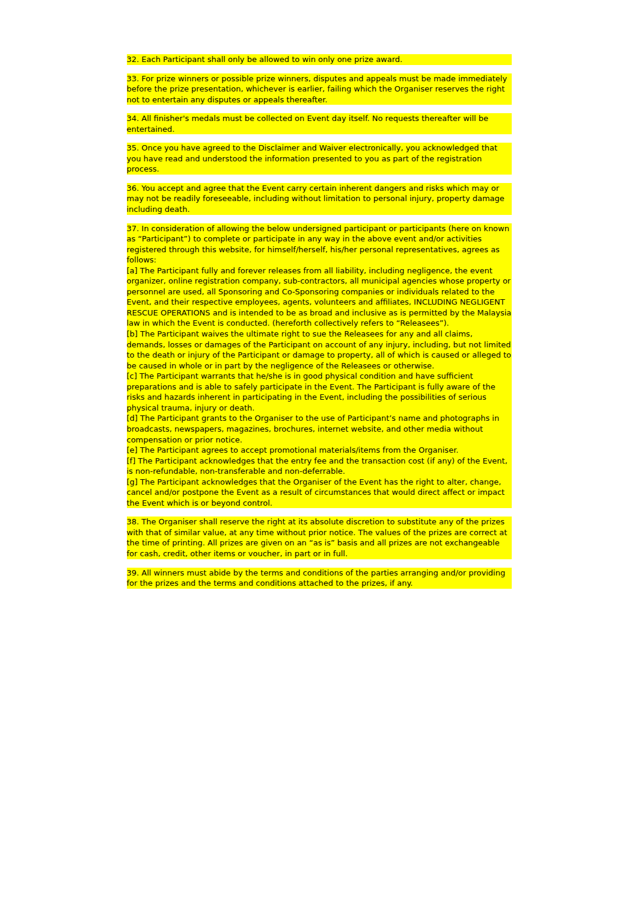32. Each Participant shall only be allowed to win only one prize award.
33. For prize winners or possible prize winners, disputes and appeals must be made immediately before the prize presentation, whichever is earlier, failing which the Organiser reserves the right not to entertain any disputes or appeals thereafter.
34. All finisher's medals must be collected on Event day itself. No requests thereafter will be entertained.
35. Once you have agreed to the Disclaimer and Waiver electronically, you acknowledged that you have read and understood the information presented to you as part of the registration process.
36. You accept and agree that the Event carry certain inherent dangers and risks which may or may not be readily foreseeable, including without limitation to personal injury, property damage including death.
37. In consideration of allowing the below undersigned participant or participants (here on known as “Participant”) to complete or participate in any way in the above event and/or activities registered through this website, for himself/herself, his/her personal representatives, agrees as follows:
[a] The Participant fully and forever releases from all liability, including negligence, the event organizer, online registration company, sub-contractors, all municipal agencies whose property or personnel are used, all Sponsoring and Co-Sponsoring companies or individuals related to the Event, and their respective employees, agents, volunteers and affiliates, INCLUDING NEGLIGENT RESCUE OPERATIONS and is intended to be as broad and inclusive as is permitted by the Malaysia law in which the Event is conducted. (hereforth collectively refers to “Releasees”).
[b] The Participant waives the ultimate right to sue the Releasees for any and all claims, demands, losses or damages of the Participant on account of any injury, including, but not limited to the death or injury of the Participant or damage to property, all of which is caused or alleged to be caused in whole or in part by the negligence of the Releasees or otherwise.
[c] The Participant warrants that he/she is in good physical condition and have sufficient preparations and is able to safely participate in the Event. The Participant is fully aware of the risks and hazards inherent in participating in the Event, including the possibilities of serious physical trauma, injury or death.
[d] The Participant grants to the Organiser to the use of Participant’s name and photographs in broadcasts, newspapers, magazines, brochures, internet website, and other media without compensation or prior notice.
[e] The Participant agrees to accept promotional materials/items from the Organiser.
[f] The Participant acknowledges that the entry fee and the transaction cost (if any) of the Event, is non-refundable, non-transferable and non-deferrable.
[g] The Participant acknowledges that the Organiser of the Event has the right to alter, change, cancel and/or postpone the Event as a result of circumstances that would direct affect or impact the Event which is or beyond control.
38. The Organiser shall reserve the right at its absolute discretion to substitute any of the prizes with that of similar value, at any time without prior notice. The values of the prizes are correct at the time of printing. All prizes are given on an “as is” basis and all prizes are not exchangeable for cash, credit, other items or voucher, in part or in full.
39. All winners must abide by the terms and conditions of the parties arranging and/or providing for the prizes and the terms and conditions attached to the prizes, if any.